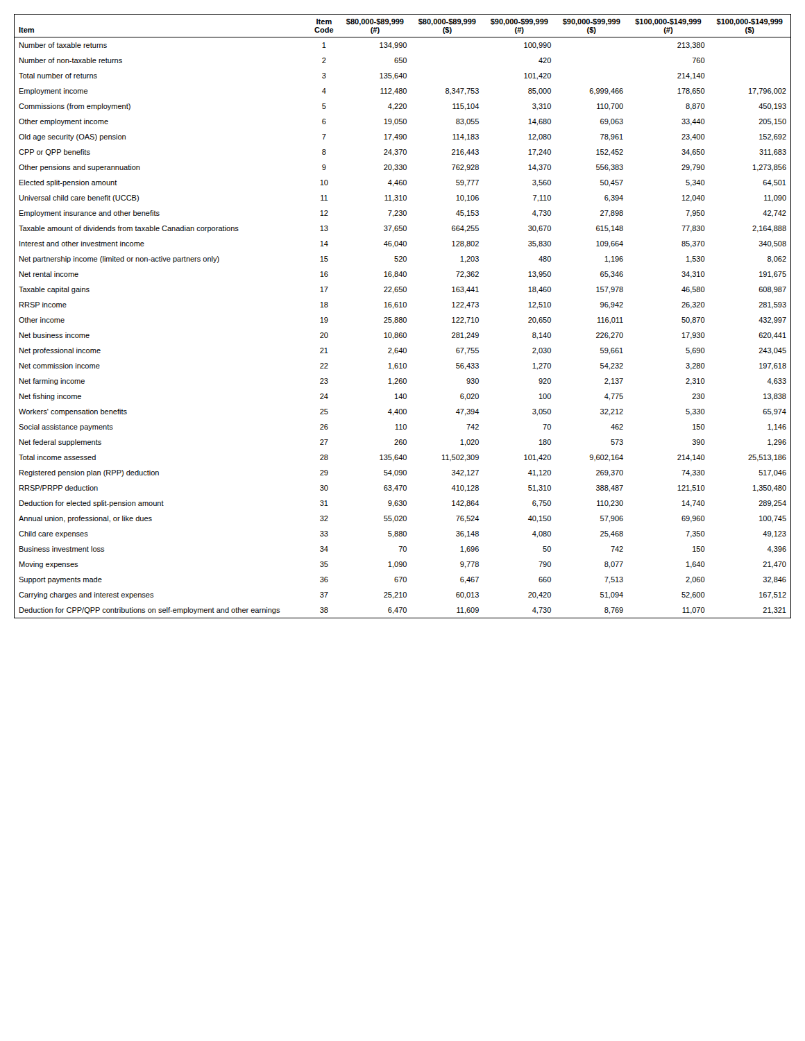| Item | Item Code | $80,000-$89,999 (#) | $80,000-$89,999 ($) | $90,000-$99,999 (#) | $90,000-$99,999 ($) | $100,000-$149,999 (#) | $100,000-$149,999 ($) |
| --- | --- | --- | --- | --- | --- | --- | --- |
| Number of taxable returns | 1 | 134,990 | | 100,990 | | 213,380 | |
| Number of non-taxable returns | 2 | 650 | | 420 | | 760 | |
| Total number of returns | 3 | 135,640 | | 101,420 | | 214,140 | |
| Employment income | 4 | 112,480 | 8,347,753 | 85,000 | 6,999,466 | 178,650 | 17,796,002 |
| Commissions (from employment) | 5 | 4,220 | 115,104 | 3,310 | 110,700 | 8,870 | 450,193 |
| Other employment income | 6 | 19,050 | 83,055 | 14,680 | 69,063 | 33,440 | 205,150 |
| Old age security (OAS) pension | 7 | 17,490 | 114,183 | 12,080 | 78,961 | 23,400 | 152,692 |
| CPP or QPP benefits | 8 | 24,370 | 216,443 | 17,240 | 152,452 | 34,650 | 311,683 |
| Other pensions and superannuation | 9 | 20,330 | 762,928 | 14,370 | 556,383 | 29,790 | 1,273,856 |
| Elected split-pension amount | 10 | 4,460 | 59,777 | 3,560 | 50,457 | 5,340 | 64,501 |
| Universal child care benefit (UCCB) | 11 | 11,310 | 10,106 | 7,110 | 6,394 | 12,040 | 11,090 |
| Employment insurance and other benefits | 12 | 7,230 | 45,153 | 4,730 | 27,898 | 7,950 | 42,742 |
| Taxable amount of dividends from taxable Canadian corporations | 13 | 37,650 | 664,255 | 30,670 | 615,148 | 77,830 | 2,164,888 |
| Interest and other investment income | 14 | 46,040 | 128,802 | 35,830 | 109,664 | 85,370 | 340,508 |
| Net partnership income (limited or non-active partners only) | 15 | 520 | 1,203 | 480 | 1,196 | 1,530 | 8,062 |
| Net rental income | 16 | 16,840 | 72,362 | 13,950 | 65,346 | 34,310 | 191,675 |
| Taxable capital gains | 17 | 22,650 | 163,441 | 18,460 | 157,978 | 46,580 | 608,987 |
| RRSP income | 18 | 16,610 | 122,473 | 12,510 | 96,942 | 26,320 | 281,593 |
| Other income | 19 | 25,880 | 122,710 | 20,650 | 116,011 | 50,870 | 432,997 |
| Net business income | 20 | 10,860 | 281,249 | 8,140 | 226,270 | 17,930 | 620,441 |
| Net professional income | 21 | 2,640 | 67,755 | 2,030 | 59,661 | 5,690 | 243,045 |
| Net commission income | 22 | 1,610 | 56,433 | 1,270 | 54,232 | 3,280 | 197,618 |
| Net farming income | 23 | 1,260 | 930 | 920 | 2,137 | 2,310 | 4,633 |
| Net fishing income | 24 | 140 | 6,020 | 100 | 4,775 | 230 | 13,838 |
| Workers' compensation benefits | 25 | 4,400 | 47,394 | 3,050 | 32,212 | 5,330 | 65,974 |
| Social assistance payments | 26 | 110 | 742 | 70 | 462 | 150 | 1,146 |
| Net federal supplements | 27 | 260 | 1,020 | 180 | 573 | 390 | 1,296 |
| Total income assessed | 28 | 135,640 | 11,502,309 | 101,420 | 9,602,164 | 214,140 | 25,513,186 |
| Registered pension plan (RPP) deduction | 29 | 54,090 | 342,127 | 41,120 | 269,370 | 74,330 | 517,046 |
| RRSP/PRPP deduction | 30 | 63,470 | 410,128 | 51,310 | 388,487 | 121,510 | 1,350,480 |
| Deduction for elected split-pension amount | 31 | 9,630 | 142,864 | 6,750 | 110,230 | 14,740 | 289,254 |
| Annual union, professional, or like dues | 32 | 55,020 | 76,524 | 40,150 | 57,906 | 69,960 | 100,745 |
| Child care expenses | 33 | 5,880 | 36,148 | 4,080 | 25,468 | 7,350 | 49,123 |
| Business investment loss | 34 | 70 | 1,696 | 50 | 742 | 150 | 4,396 |
| Moving expenses | 35 | 1,090 | 9,778 | 790 | 8,077 | 1,640 | 21,470 |
| Support payments made | 36 | 670 | 6,467 | 660 | 7,513 | 2,060 | 32,846 |
| Carrying charges and interest expenses | 37 | 25,210 | 60,013 | 20,420 | 51,094 | 52,600 | 167,512 |
| Deduction for CPP/QPP contributions on self-employment and other earnings | 38 | 6,470 | 11,609 | 4,730 | 8,769 | 11,070 | 21,321 |